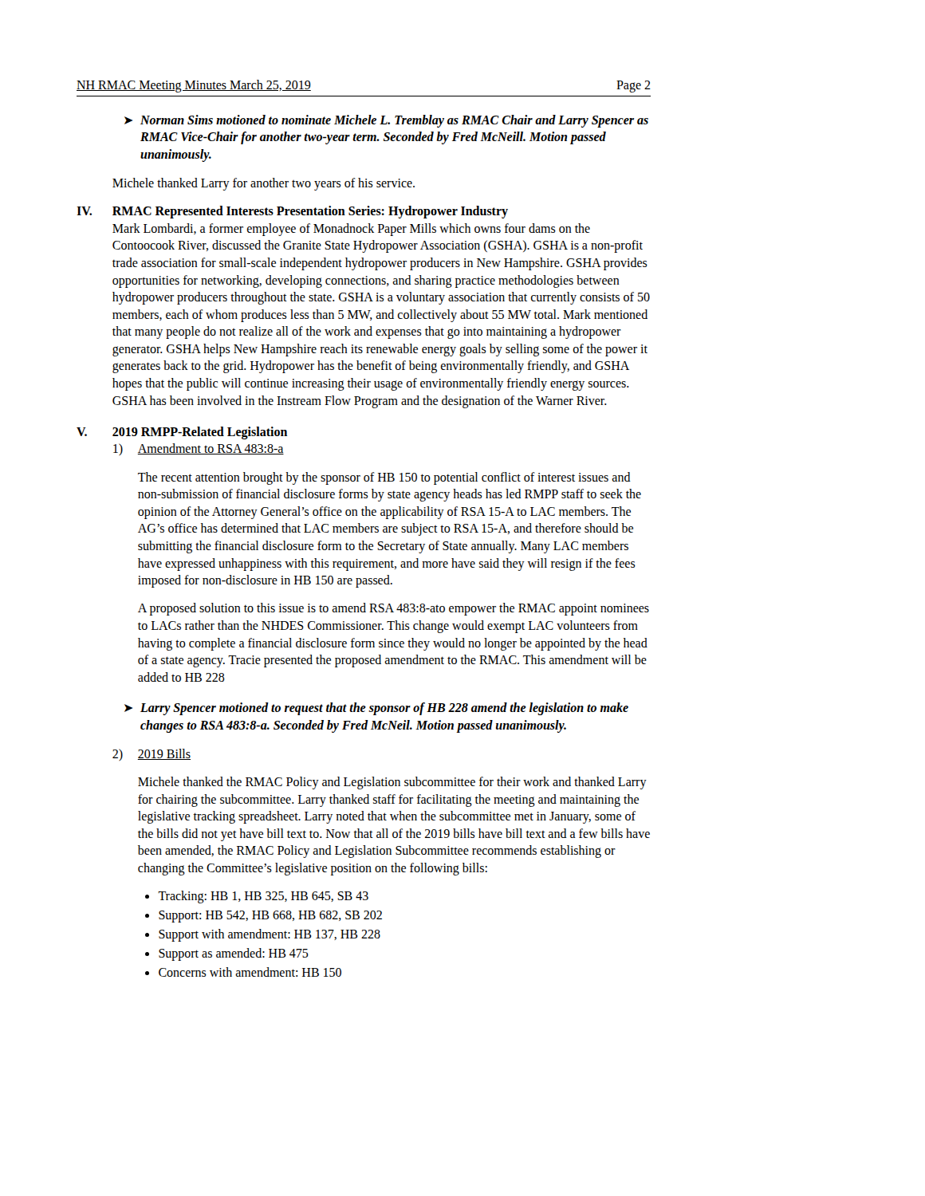NH RMAC Meeting Minutes March 25, 2019 Page 2
Norman Sims motioned to nominate Michele L. Tremblay as RMAC Chair and Larry Spencer as RMAC Vice-Chair for another two-year term. Seconded by Fred McNeill. Motion passed unanimously.
Michele thanked Larry for another two years of his service.
IV. RMAC Represented Interests Presentation Series: Hydropower Industry
Mark Lombardi, a former employee of Monadnock Paper Mills which owns four dams on the Contoocook River, discussed the Granite State Hydropower Association (GSHA). GSHA is a non-profit trade association for small-scale independent hydropower producers in New Hampshire. GSHA provides opportunities for networking, developing connections, and sharing practice methodologies between hydropower producers throughout the state. GSHA is a voluntary association that currently consists of 50 members, each of whom produces less than 5 MW, and collectively about 55 MW total. Mark mentioned that many people do not realize all of the work and expenses that go into maintaining a hydropower generator. GSHA helps New Hampshire reach its renewable energy goals by selling some of the power it generates back to the grid. Hydropower has the benefit of being environmentally friendly, and GSHA hopes that the public will continue increasing their usage of environmentally friendly energy sources. GSHA has been involved in the Instream Flow Program and the designation of the Warner River.
V. 2019 RMPP-Related Legislation
1)
Amendment to RSA 483:8-a
The recent attention brought by the sponsor of HB 150 to potential conflict of interest issues and non-submission of financial disclosure forms by state agency heads has led RMPP staff to seek the opinion of the Attorney General’s office on the applicability of RSA 15-A to LAC members. The AG’s office has determined that LAC members are subject to RSA 15-A, and therefore should be submitting the financial disclosure form to the Secretary of State annually. Many LAC members have expressed unhappiness with this requirement, and more have said they will resign if the fees imposed for non-disclosure in HB 150 are passed.
A proposed solution to this issue is to amend RSA 483:8-ato empower the RMAC appoint nominees to LACs rather than the NHDES Commissioner. This change would exempt LAC volunteers from having to complete a financial disclosure form since they would no longer be appointed by the head of a state agency. Tracie presented the proposed amendment to the RMAC. This amendment will be added to HB 228
Larry Spencer motioned to request that the sponsor of HB 228 amend the legislation to make changes to RSA 483:8-a. Seconded by Fred McNeil. Motion passed unanimously.
2)
2019 Bills
Michele thanked the RMAC Policy and Legislation subcommittee for their work and thanked Larry for chairing the subcommittee. Larry thanked staff for facilitating the meeting and maintaining the legislative tracking spreadsheet. Larry noted that when the subcommittee met in January, some of the bills did not yet have bill text to. Now that all of the 2019 bills have bill text and a few bills have been amended, the RMAC Policy and Legislation Subcommittee recommends establishing or changing the Committee’s legislative position on the following bills:
Tracking: HB 1, HB 325, HB 645, SB 43
Support: HB 542, HB 668, HB 682, SB 202
Support with amendment: HB 137, HB 228
Support as amended: HB 475
Concerns with amendment: HB 150